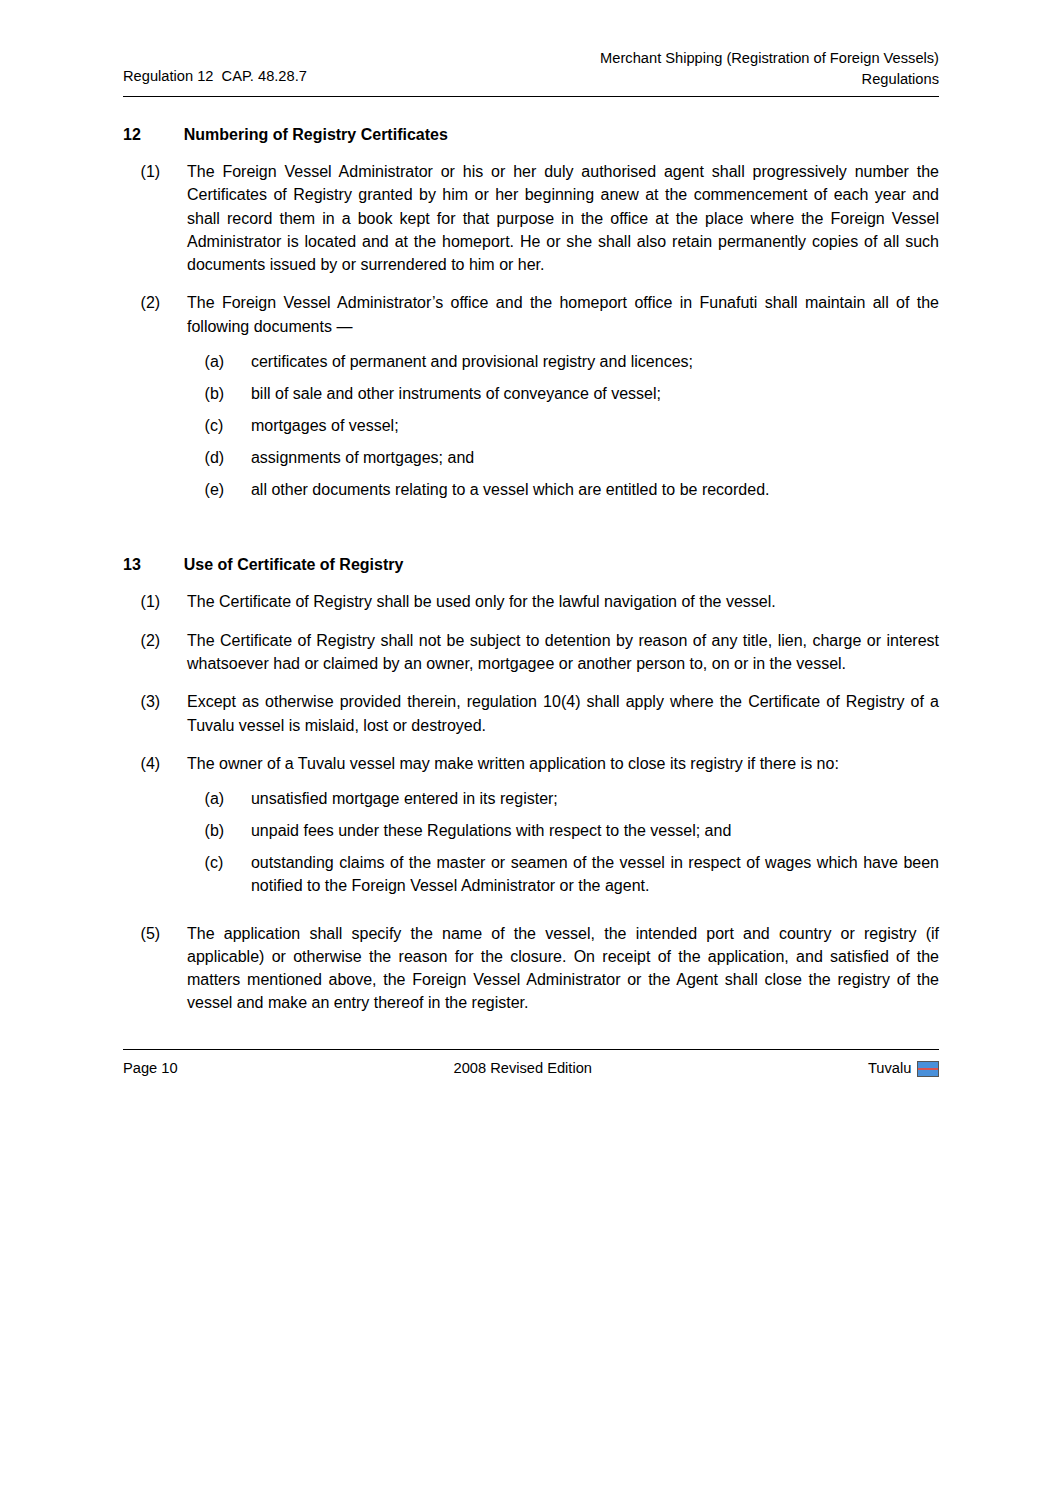Regulation 12 CAP. 48.28.7
Merchant Shipping (Registration of Foreign Vessels) Regulations
12 Numbering of Registry Certificates
(1) The Foreign Vessel Administrator or his or her duly authorised agent shall progressively number the Certificates of Registry granted by him or her beginning anew at the commencement of each year and shall record them in a book kept for that purpose in the office at the place where the Foreign Vessel Administrator is located and at the homeport. He or she shall also retain permanently copies of all such documents issued by or surrendered to him or her.
(2) The Foreign Vessel Administrator’s office and the homeport office in Funafuti shall maintain all of the following documents —
(a) certificates of permanent and provisional registry and licences;
(b) bill of sale and other instruments of conveyance of vessel;
(c) mortgages of vessel;
(d) assignments of mortgages; and
(e) all other documents relating to a vessel which are entitled to be recorded.
13 Use of Certificate of Registry
(1) The Certificate of Registry shall be used only for the lawful navigation of the vessel.
(2) The Certificate of Registry shall not be subject to detention by reason of any title, lien, charge or interest whatsoever had or claimed by an owner, mortgagee or another person to, on or in the vessel.
(3) Except as otherwise provided therein, regulation 10(4) shall apply where the Certificate of Registry of a Tuvalu vessel is mislaid, lost or destroyed.
(4) The owner of a Tuvalu vessel may make written application to close its registry if there is no:
(a) unsatisfied mortgage entered in its register;
(b) unpaid fees under these Regulations with respect to the vessel; and
(c) outstanding claims of the master or seamen of the vessel in respect of wages which have been notified to the Foreign Vessel Administrator or the agent.
(5) The application shall specify the name of the vessel, the intended port and country or registry (if applicable) or otherwise the reason for the closure. On receipt of the application, and satisfied of the matters mentioned above, the Foreign Vessel Administrator or the Agent shall close the registry of the vessel and make an entry thereof in the register.
Page 10
2008 Revised Edition
Tuvalu